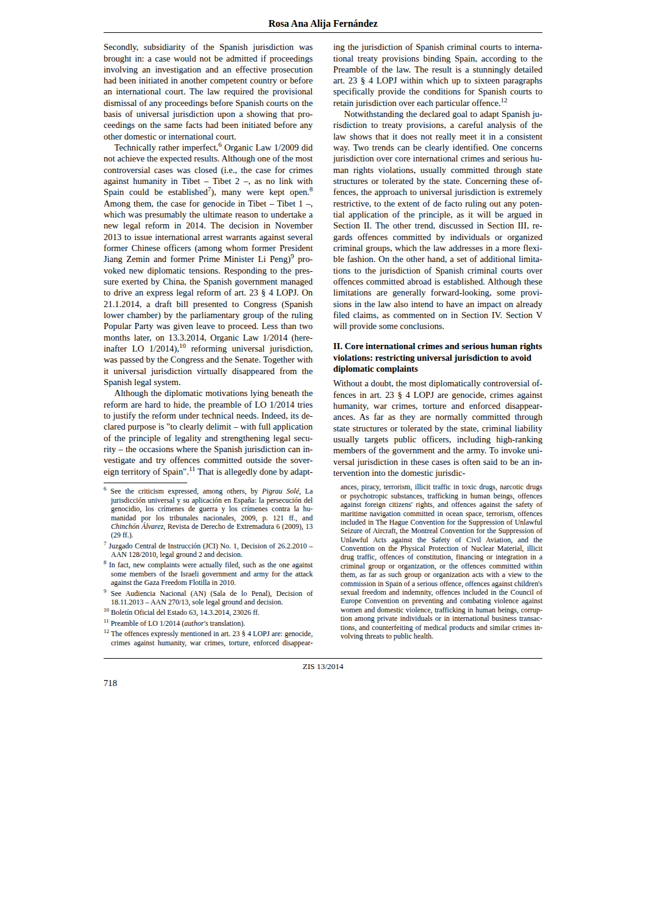Rosa Ana Alija Fernández
Secondly, subsidiarity of the Spanish jurisdiction was brought in: a case would not be admitted if proceedings involving an investigation and an effective prosecution had been initiated in another competent country or before an international court. The law required the provisional dismissal of any proceedings before Spanish courts on the basis of universal jurisdiction upon a showing that proceedings on the same facts had been initiated before any other domestic or international court.
Technically rather imperfect,6 Organic Law 1/2009 did not achieve the expected results. Although one of the most controversial cases was closed (i.e., the case for crimes against humanity in Tibet – Tibet 2 –, as no link with Spain could be established7), many were kept open.8 Among them, the case for genocide in Tibet – Tibet 1 –, which was presumably the ultimate reason to undertake a new legal reform in 2014. The decision in November 2013 to issue international arrest warrants against several former Chinese officers (among whom former President Jiang Zemin and former Prime Minister Li Peng)9 provoked new diplomatic tensions. Responding to the pressure exerted by China, the Spanish government managed to drive an express legal reform of art. 23 § 4 LOPJ. On 21.1.2014, a draft bill presented to Congress (Spanish lower chamber) by the parliamentary group of the ruling Popular Party was given leave to proceed. Less than two months later, on 13.3.2014, Organic Law 1/2014 (hereinafter LO 1/2014),10 reforming universal jurisdiction, was passed by the Congress and the Senate. Together with it universal jurisdiction virtually disappeared from the Spanish legal system.
Although the diplomatic motivations lying beneath the reform are hard to hide, the preamble of LO 1/2014 tries to justify the reform under technical needs. Indeed, its declared purpose is "to clearly delimit – with full application of the principle of legality and strengthening legal security – the occasions where the Spanish jurisdiction can investigate and try offences committed outside the sovereign territory of Spain".11 That is allegedly done by adapting the jurisdiction of Spanish criminal courts to international treaty provisions binding Spain, according to the Preamble of the law. The result is a stunningly detailed art. 23 § 4 LOPJ within which up to sixteen paragraphs specifically provide the conditions for Spanish courts to retain jurisdiction over each particular offence.12
Notwithstanding the declared goal to adapt Spanish jurisdiction to treaty provisions, a careful analysis of the law shows that it does not really meet it in a consistent way. Two trends can be clearly identified. One concerns jurisdiction over core international crimes and serious human rights violations, usually committed through state structures or tolerated by the state. Concerning these offences, the approach to universal jurisdiction is extremely restrictive, to the extent of de facto ruling out any potential application of the principle, as it will be argued in Section II. The other trend, discussed in Section III, regards offences committed by individuals or organized criminal groups, which the law addresses in a more flexible fashion. On the other hand, a set of additional limitations to the jurisdiction of Spanish criminal courts over offences committed abroad is established. Although these limitations are generally forward-looking, some provisions in the law also intend to have an impact on already filed claims, as commented on in Section IV. Section V will provide some conclusions.
II. Core international crimes and serious human rights violations: restricting universal jurisdiction to avoid diplomatic complaints
Without a doubt, the most diplomatically controversial offences in art. 23 § 4 LOPJ are genocide, crimes against humanity, war crimes, torture and enforced disappearances. As far as they are normally committed through state structures or tolerated by the state, criminal liability usually targets public officers, including high-ranking members of the government and the army. To invoke universal jurisdiction in these cases is often said to be an intervention into the domestic jurisdic-
6 See the criticism expressed, among others, by Pigrau Solé, La jurisdicción universal y su aplicación en España: la persecución del genocidio, los crímenes de guerra y los crímenes contra la humanidad por los tribunales nacionales, 2009, p. 121 ff., and Chinchón Álvarez, Revista de Derecho de Extremadura 6 (2009), 13 (29 ff.).
7 Juzgado Central de Instrucción (JCI) No. 1, Decision of 26.2.2010 – AAN 128/2010, legal ground 2 and decision.
8 In fact, new complaints were actually filed, such as the one against some members of the Israeli government and army for the attack against the Gaza Freedom Flotilla in 2010.
9 See Audiencia Nacional (AN) (Sala de lo Penal), Decision of 18.11.2013 – AAN 270/13, sole legal ground and decision.
10 Boletín Oficial del Estado 63, 14.3.2014, 23026 ff.
11 Preamble of LO 1/2014 (author's translation).
12 The offences expressly mentioned in art. 23 § 4 LOPJ are: genocide, crimes against humanity, war crimes, torture, enforced disappearances, piracy, terrorism, illicit traffic in toxic drugs, narcotic drugs or psychotropic substances, trafficking in human beings, offences against foreign citizens' rights, and offences against the safety of maritime navigation committed in ocean space, terrorism, offences included in The Hague Convention for the Suppression of Unlawful Seizure of Aircraft, the Montreal Convention for the Suppression of Unlawful Acts against the Safety of Civil Aviation, and the Convention on the Physical Protection of Nuclear Material, illicit drug traffic, offences of constitution, financing or integration in a criminal group or organization, or the offences committed within them, as far as such group or organization acts with a view to the commission in Spain of a serious offence, offences against children's sexual freedom and indemnity, offences included in the Council of Europe Convention on preventing and combating violence against women and domestic violence, trafficking in human beings, corruption among private individuals or in international business transactions, and counterfeiting of medical products and similar crimes involving threats to public health.
ZIS 13/2014
718